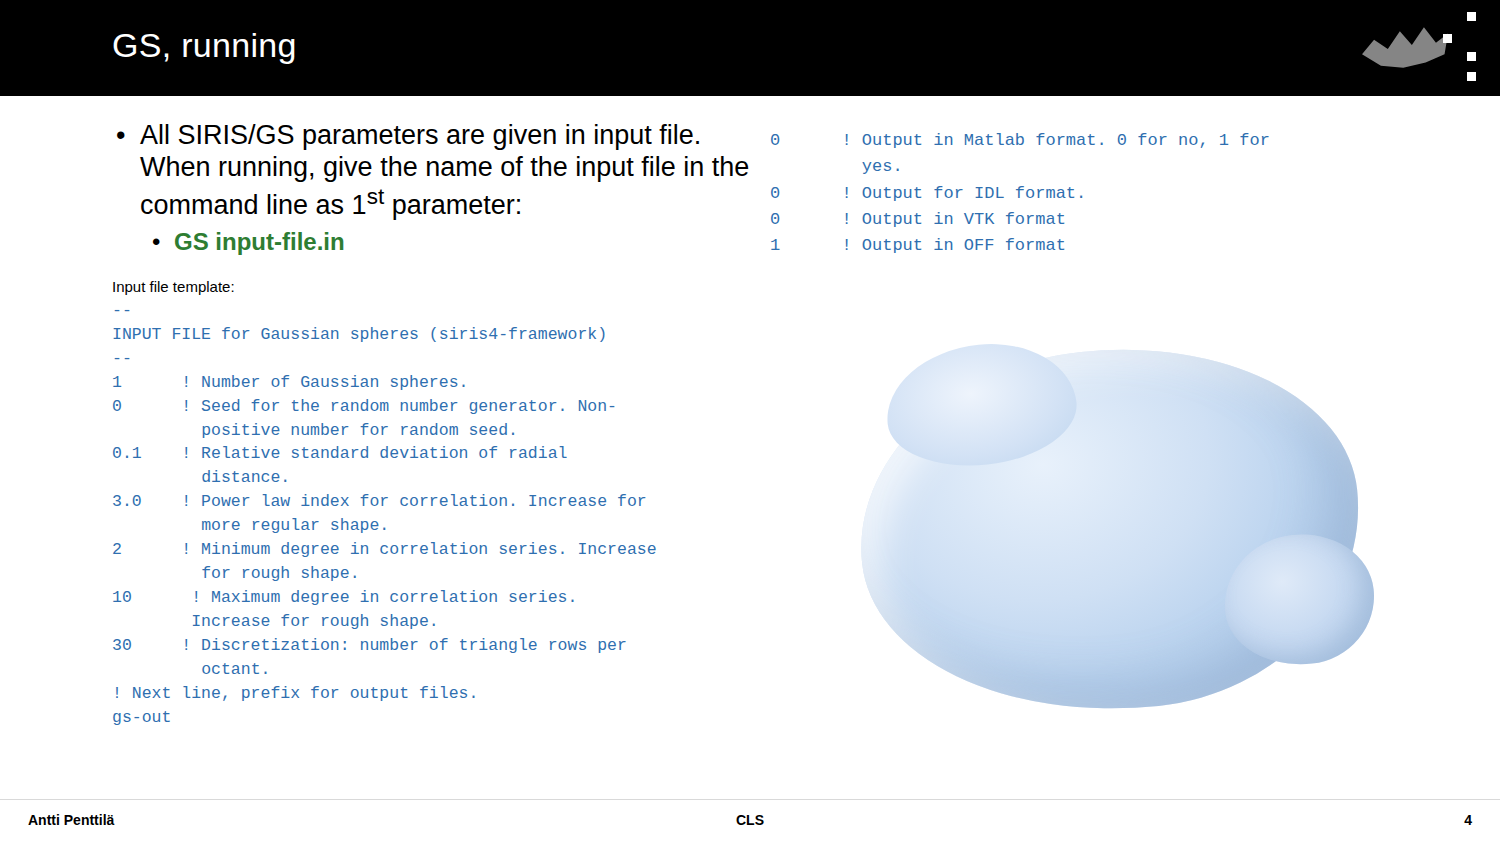GS, running
All SIRIS/GS parameters are given in input file. When running, give the name of the input file in the command line as 1st parameter:
GS input-file.in
Input file template:
--
INPUT FILE for Gaussian spheres (siris4-framework)
--
1      ! Number of Gaussian spheres.
0      ! Seed for the random number generator. Non-
         positive number for random seed.
0.1    ! Relative standard deviation of radial
         distance.
3.0    ! Power law index for correlation. Increase for
         more regular shape.
2      ! Minimum degree in correlation series. Increase
         for rough shape.
10      ! Maximum degree in correlation series.
        Increase for rough shape.
30     ! Discretization: number of triangle rows per
         octant.
! Next line, prefix for output files.
gs-out
0      ! Output in Matlab format. 0 for no, 1 for
         yes.
0      ! Output for IDL format.
0      ! Output in VTK format
1      ! Output in OFF format
Antti Penttilä
CLS
4